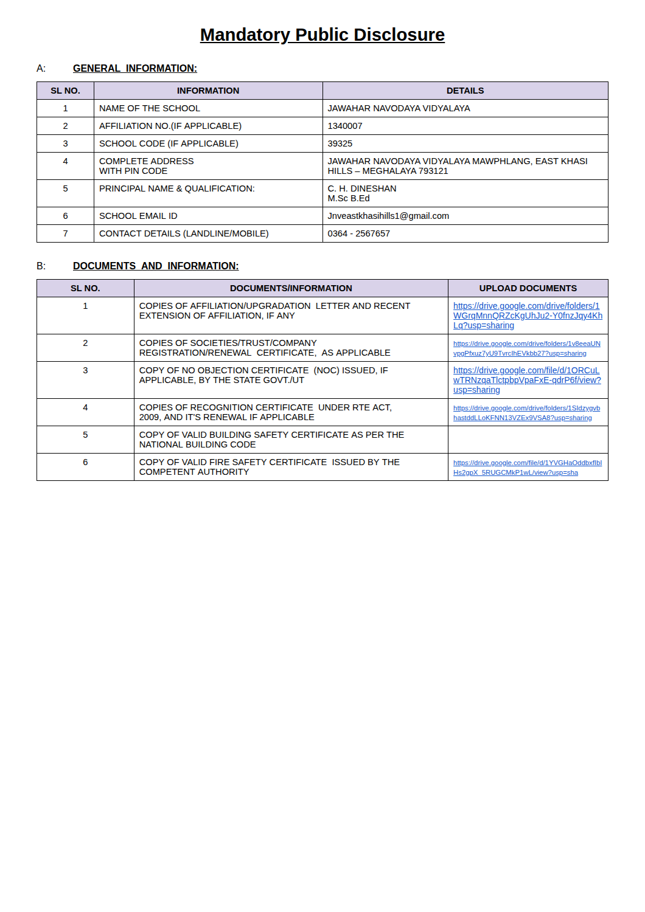Mandatory Public Disclosure
A: GENERAL INFORMATION:
| SL NO. | INFORMATION | DETAILS |
| --- | --- | --- |
| 1 | NAME OF THE SCHOOL | JAWAHAR NAVODAYA VIDYALAYA |
| 2 | AFFILIATION NO.(IF APPLICABLE) | 1340007 |
| 3 | SCHOOL CODE (IF APPLICABLE) | 39325 |
| 4 | COMPLETE ADDRESS WITH PIN CODE | JAWAHAR NAVODAYA VIDYALAYA MAWPHLANG, EAST KHASI HILLS – MEGHALAYA 793121 |
| 5 | PRINCIPAL NAME & QUALIFICATION: | C. H. DINESHAN M.Sc B.Ed |
| 6 | SCHOOL EMAIL ID | Jnveastkhasihills1@gmail.com |
| 7 | CONTACT DETAILS (LANDLINE/MOBILE) | 0364 - 2567657 |
B: DOCUMENTS AND INFORMATION:
| SL NO. | DOCUMENTS/INFORMATION | UPLOAD DOCUMENTS |
| --- | --- | --- |
| 1 | COPIES OF AFFILIATION/UPGRADATION LETTER AND RECENT EXTENSION OF AFFILIATION, IF ANY | https://drive.google.com/drive/folders/1WGrqMnnQRZcKgUhJu2-Y0fnzJqy4KhLq?usp=sharing |
| 2 | COPIES OF SOCIETIES/TRUST/COMPANY REGISTRATION/RENEWAL CERTIFICATE, AS APPLICABLE | https://drive.google.com/drive/folders/1v8eeaUNvpgPfxuz7yU9TvrcIhEVkbb27?usp=sharing |
| 3 | COPY OF NO OBJECTION CERTIFICATE (NOC) ISSUED, IF APPLICABLE, BY THE STATE GOVT./UT | https://drive.google.com/file/d/1ORCuLwTRNzqaTlctpbpVpaFxE-qdrP6f/view?usp=sharing |
| 4 | COPIES OF RECOGNITION CERTIFICATE UNDER RTE ACT, 2009, AND IT'S RENEWAL IF APPLICABLE | https://drive.google.com/drive/folders/1SIdzygvbhastddLLoKFNN13VZEx9VSA8?usp=sharing |
| 5 | COPY OF VALID BUILDING SAFETY CERTIFICATE AS PER THE NATIONAL BUILDING CODE | |
| 6 | COPY OF VALID FIRE SAFETY CERTIFICATE ISSUED BY THE COMPETENT AUTHORITY | https://drive.google.com/file/d/1YVGHaOddbxfIbIHs2gpX_5RUGCMkP1wL/view?usp=sha |